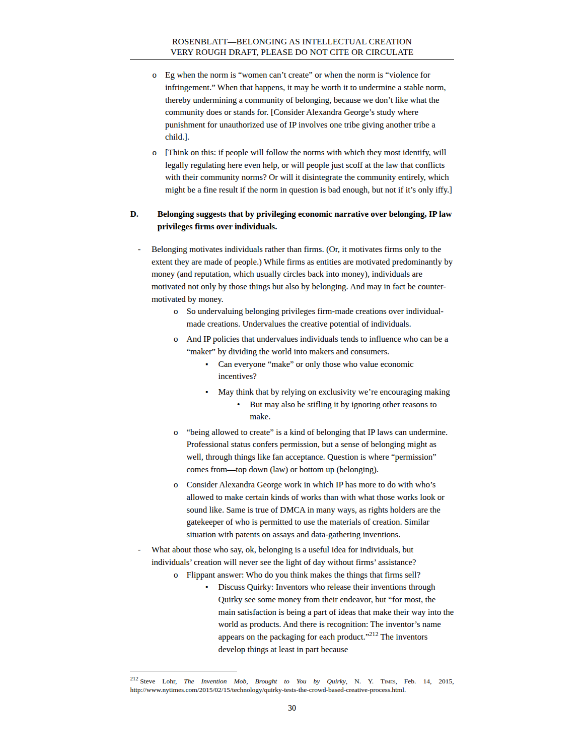Rosenblatt—Belonging as Intellectual Creation
Very Rough Draft, Please Do Not Cite or Circulate
Eg when the norm is “women can’t create” or when the norm is “violence for infringement.” When that happens, it may be worth it to undermine a stable norm, thereby undermining a community of belonging, because we don’t like what the community does or stands for. [Consider Alexandra George’s study where punishment for unauthorized use of IP involves one tribe giving another tribe a child.].
[Think on this: if people will follow the norms with which they most identify, will legally regulating here even help, or will people just scoff at the law that conflicts with their community norms? Or will it disintegrate the community entirely, which might be a fine result if the norm in question is bad enough, but not if it’s only iffy.]
D. Belonging suggests that by privileging economic narrative over belonging, IP law privileges firms over individuals.
Belonging motivates individuals rather than firms. (Or, it motivates firms only to the extent they are made of people.) While firms as entities are motivated predominantly by money (and reputation, which usually circles back into money), individuals are motivated not only by those things but also by belonging. And may in fact be counter-motivated by money.
So undervaluing belonging privileges firm-made creations over individual-made creations. Undervalues the creative potential of individuals.
And IP policies that undervalues individuals tends to influence who can be a “maker” by dividing the world into makers and consumers.
Can everyone “make” or only those who value economic incentives?
May think that by relying on exclusivity we’re encouraging making
But may also be stifling it by ignoring other reasons to make.
“being allowed to create” is a kind of belonging that IP laws can undermine. Professional status confers permission, but a sense of belonging might as well, through things like fan acceptance. Question is where “permission” comes from—top down (law) or bottom up (belonging).
Consider Alexandra George work in which IP has more to do with who’s allowed to make certain kinds of works than with what those works look or sound like. Same is true of DMCA in many ways, as rights holders are the gatekeeper of who is permitted to use the materials of creation. Similar situation with patents on assays and data-gathering inventions.
What about those who say, ok, belonging is a useful idea for individuals, but individuals’ creation will never see the light of day without firms’ assistance?
Flippant answer: Who do you think makes the things that firms sell?
Discuss Quirky: Inventors who release their inventions through Quirky see some money from their endeavor, but “for most, the main satisfaction is being a part of ideas that make their way into the world as products. And there is recognition: The inventor’s name appears on the packaging for each product.”212 The inventors develop things at least in part because
212Steve Lohr, The Invention Mob, Brought to You by Quirky, N. Y. Times, Feb. 14, 2015, http://www.nytimes.com/2015/02/15/technology/quirky-tests-the-crowd-based-creative-process.html.
30